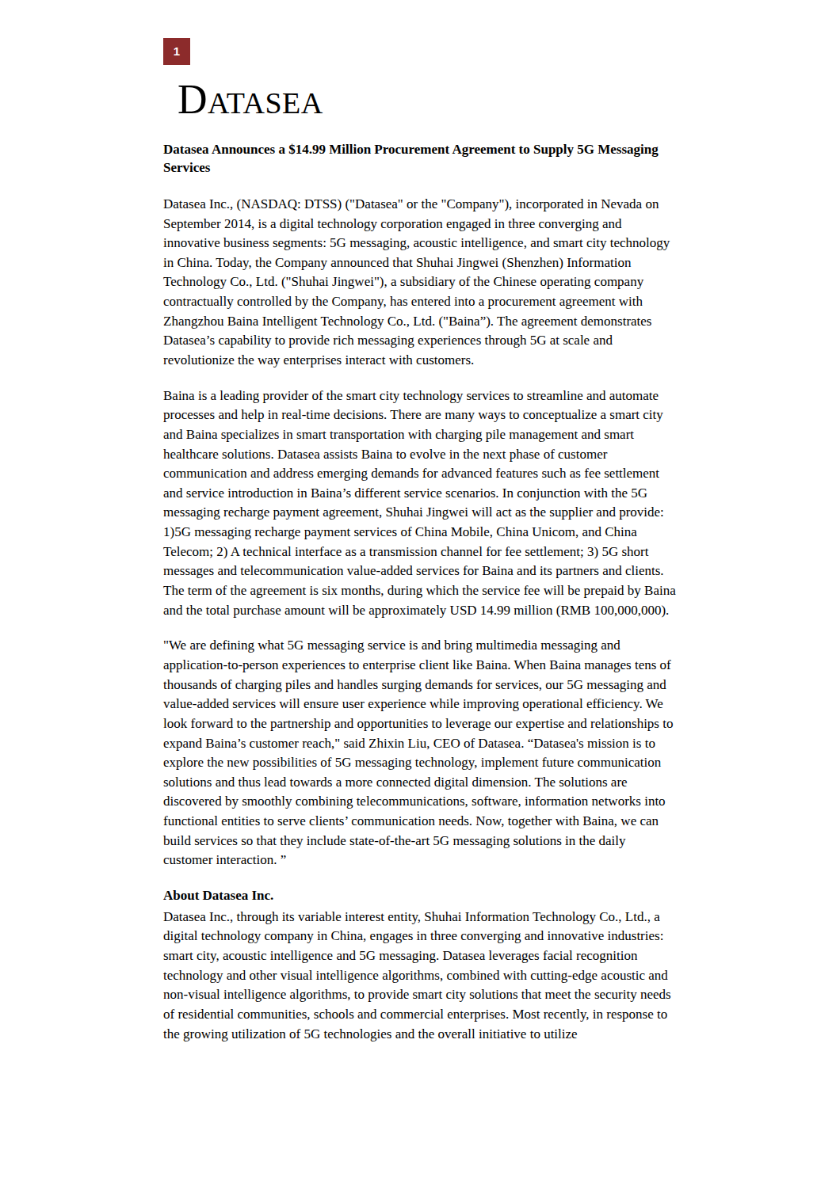1
DATASEA
Datasea Announces a $14.99 Million Procurement Agreement to Supply 5G Messaging Services
Datasea Inc., (NASDAQ: DTSS) ("Datasea" or the "Company"), incorporated in Nevada on September 2014, is a digital technology corporation engaged in three converging and innovative business segments: 5G messaging, acoustic intelligence, and smart city technology in China. Today, the Company announced that Shuhai Jingwei (Shenzhen) Information Technology Co., Ltd. ("Shuhai Jingwei"), a subsidiary of the Chinese operating company contractually controlled by the Company, has entered into a procurement agreement with Zhangzhou Baina Intelligent Technology Co., Ltd. ("Baina”). The agreement demonstrates Datasea’s capability to provide rich messaging experiences through 5G at scale and revolutionize the way enterprises interact with customers.
Baina is a leading provider of the smart city technology services to streamline and automate processes and help in real-time decisions. There are many ways to conceptualize a smart city and Baina specializes in smart transportation with charging pile management and smart healthcare solutions. Datasea assists Baina to evolve in the next phase of customer communication and address emerging demands for advanced features such as fee settlement and service introduction in Baina’s different service scenarios. In conjunction with the 5G messaging recharge payment agreement, Shuhai Jingwei will act as the supplier and provide: 1)5G messaging recharge payment services of China Mobile, China Unicom, and China Telecom; 2) A technical interface as a transmission channel for fee settlement; 3) 5G short messages and telecommunication value-added services for Baina and its partners and clients. The term of the agreement is six months, during which the service fee will be prepaid by Baina and the total purchase amount will be approximately USD 14.99 million (RMB 100,000,000).
"We are defining what 5G messaging service is and bring multimedia messaging and application-to-person experiences to enterprise client like Baina. When Baina manages tens of thousands of charging piles and handles surging demands for services, our 5G messaging and value-added services will ensure user experience while improving operational efficiency. We look forward to the partnership and opportunities to leverage our expertise and relationships to expand Baina’s customer reach," said Zhixin Liu, CEO of Datasea. “Datasea's mission is to explore the new possibilities of 5G messaging technology, implement future communication solutions and thus lead towards a more connected digital dimension. The solutions are discovered by smoothly combining telecommunications, software, information networks into functional entities to serve clients’ communication needs. Now, together with Baina, we can build services so that they include state-of-the-art 5G messaging solutions in the daily customer interaction. ”
About Datasea Inc.
Datasea Inc., through its variable interest entity, Shuhai Information Technology Co., Ltd., a digital technology company in China, engages in three converging and innovative industries: smart city, acoustic intelligence and 5G messaging. Datasea leverages facial recognition technology and other visual intelligence algorithms, combined with cutting-edge acoustic and non-visual intelligence algorithms, to provide smart city solutions that meet the security needs of residential communities, schools and commercial enterprises. Most recently, in response to the growing utilization of 5G technologies and the overall initiative to utilize